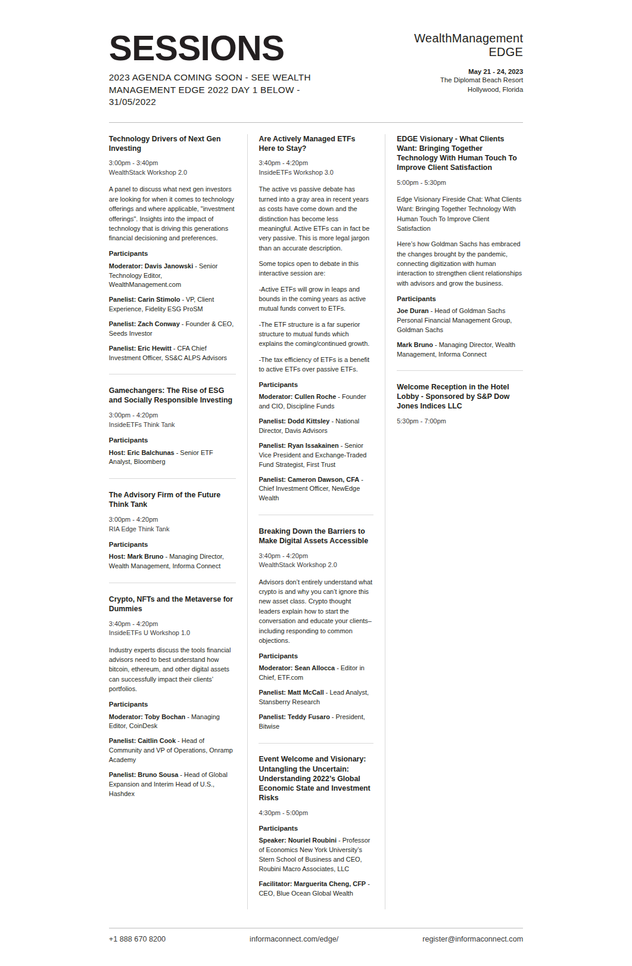Sessions
2023 Agenda Coming Soon - See Wealth Management Edge 2022 Day 1 Below - 31/05/2022
WealthManagement
EDGE
May 21 - 24, 2023
The Diplomat Beach Resort
Hollywood, Florida
Technology Drivers of Next Gen Investing
3:00pm - 3:40pm
WealthStack Workshop 2.0
A panel to discuss what next gen investors are looking for when it comes to technology offerings and where applicable, "investment offerings". Insights into the impact of technology that is driving this generations financial decisioning and preferences.
Participants
Moderator: Davis Janowski - Senior Technology Editor, WealthManagement.com
Panelist: Carin Stimolo - VP, Client Experience, Fidelity ESG ProSM
Panelist: Zach Conway - Founder & CEO, Seeds Investor
Panelist: Eric Hewitt - CFA Chief Investment Officer, SS&C ALPS Advisors
Gamechangers: The Rise of ESG and Socially Responsible Investing
3:00pm - 4:20pm
InsideETFs Think Tank
Participants
Host: Eric Balchunas - Senior ETF Analyst, Bloomberg
The Advisory Firm of the Future Think Tank
3:00pm - 4:20pm
RIA Edge Think Tank
Participants
Host: Mark Bruno - Managing Director, Wealth Management, Informa Connect
Crypto, NFTs and the Metaverse for Dummies
3:40pm - 4:20pm
InsideETFs U Workshop 1.0
Industry experts discuss the tools financial advisors need to best understand how bitcoin, ethereum, and other digital assets can successfully impact their clients’ portfolios.
Participants
Moderator: Toby Bochan - Managing Editor, CoinDesk
Panelist: Caitlin Cook - Head of Community and VP of Operations, Onramp Academy
Panelist: Bruno Sousa - Head of Global Expansion and Interim Head of U.S., Hashdex
Are Actively Managed ETFs Here to Stay?
3:40pm - 4:20pm
InsideETFs Workshop 3.0
The active vs passive debate has turned into a gray area in recent years as costs have come down and the distinction has become less meaningful. Active ETFs can in fact be very passive. This is more legal jargon than an accurate description.
Some topics open to debate in this interactive session are:
-Active ETFs will grow in leaps and bounds in the coming years as active mutual funds convert to ETFs.
-The ETF structure is a far superior structure to mutual funds which explains the coming/continued growth.
-The tax efficiency of ETFs is a benefit to active ETFs over passive ETFs.
Participants
Moderator: Cullen Roche - Founder and CIO, Discipline Funds
Panelist: Dodd Kittsley - National Director, Davis Advisors
Panelist: Ryan Issakainen - Senior Vice President and Exchange-Traded Fund Strategist, First Trust
Panelist: Cameron Dawson, CFA - Chief Investment Officer, NewEdge Wealth
Breaking Down the Barriers to Make Digital Assets Accessible
3:40pm - 4:20pm
WealthStack Workshop 2.0
Advisors don’t entirely understand what crypto is and why you can’t ignore this new asset class. Crypto thought leaders explain how to start the conversation and educate your clients–including responding to common objections.
Participants
Moderator: Sean Allocca - Editor in Chief, ETF.com
Panelist: Matt McCall - Lead Analyst, Stansberry Research
Panelist: Teddy Fusaro - President, Bitwise
Event Welcome and Visionary: Untangling the Uncertain: Understanding 2022’s Global Economic State and Investment Risks
4:30pm - 5:00pm
Participants
Speaker: Nouriel Roubini - Professor of Economics New York University’s Stern School of Business and CEO, Roubini Macro Associates, LLC
Facilitator: Marguerita Cheng, CFP - CEO, Blue Ocean Global Wealth
EDGE Visionary - What Clients Want: Bringing Together Technology With Human Touch To Improve Client Satisfaction
5:00pm - 5:30pm
Edge Visionary Fireside Chat: What Clients Want: Bringing Together Technology With Human Touch To Improve Client Satisfaction
Here’s how Goldman Sachs has embraced the changes brought by the pandemic, connecting digitization with human interaction to strengthen client relationships with advisors and grow the business.
Participants
Joe Duran - Head of Goldman Sachs Personal Financial Management Group, Goldman Sachs
Mark Bruno - Managing Director, Wealth Management, Informa Connect
Welcome Reception in the Hotel Lobby - Sponsored by S&P Dow Jones Indices LLC
5:30pm - 7:00pm
+1 888 670 8200
informaconnect.com/edge/
register@informaconnect.com